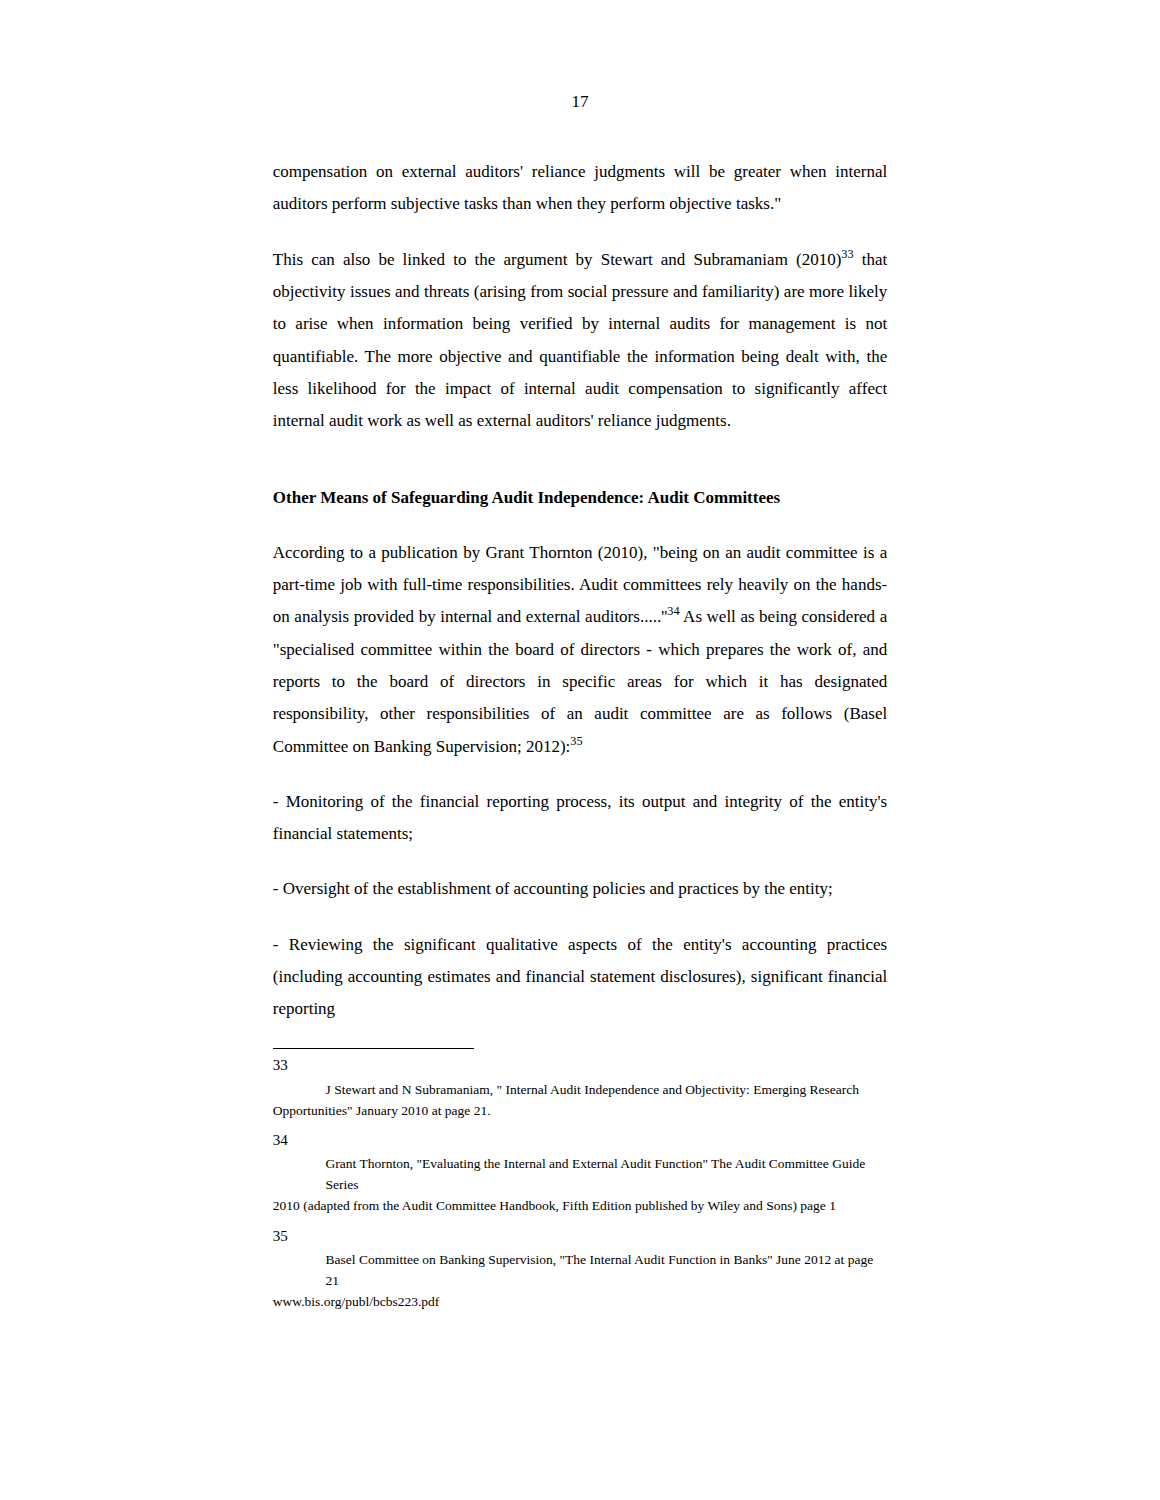17
compensation on external auditors' reliance judgments will be greater when internal auditors perform subjective tasks than when they perform objective tasks."
This can also be linked to the argument by Stewart and Subramaniam (2010)33 that objectivity issues and threats (arising from social pressure and familiarity) are more likely to arise when information being verified by internal audits for management is not quantifiable. The more objective and quantifiable the information being dealt with, the less likelihood for the impact of internal audit compensation to significantly affect internal audit work as well as external auditors' reliance judgments.
Other Means of Safeguarding Audit Independence: Audit Committees
According to a publication by Grant Thornton (2010), "being on an audit committee is a part-time job with full-time responsibilities. Audit committees rely heavily on the hands-on analysis provided by internal and external auditors.....''34 As well as being considered a "specialised committee within the board of directors - which prepares the work of, and reports to the board of directors in specific areas for which it has designated responsibility, other responsibilities of an audit committee are as follows (Basel Committee on Banking Supervision; 2012):35
- Monitoring of the financial reporting process, its output and integrity of the entity's financial statements;
- Oversight of the establishment of accounting policies and practices by the entity;
- Reviewing the significant qualitative aspects of the entity's accounting practices (including accounting estimates and financial statement disclosures), significant financial reporting
33 J Stewart and N Subramaniam, " Internal Audit Independence and Objectivity: Emerging Research Opportunities" January 2010 at page 21.
34 Grant Thornton, "Evaluating the Internal and External Audit Function" The Audit Committee Guide Series 2010 (adapted from the Audit Committee Handbook, Fifth Edition published by Wiley and Sons) page 1
35 Basel Committee on Banking Supervision, "The Internal Audit Function in Banks" June 2012 at page 21 www.bis.org/publ/bcbs223.pdf